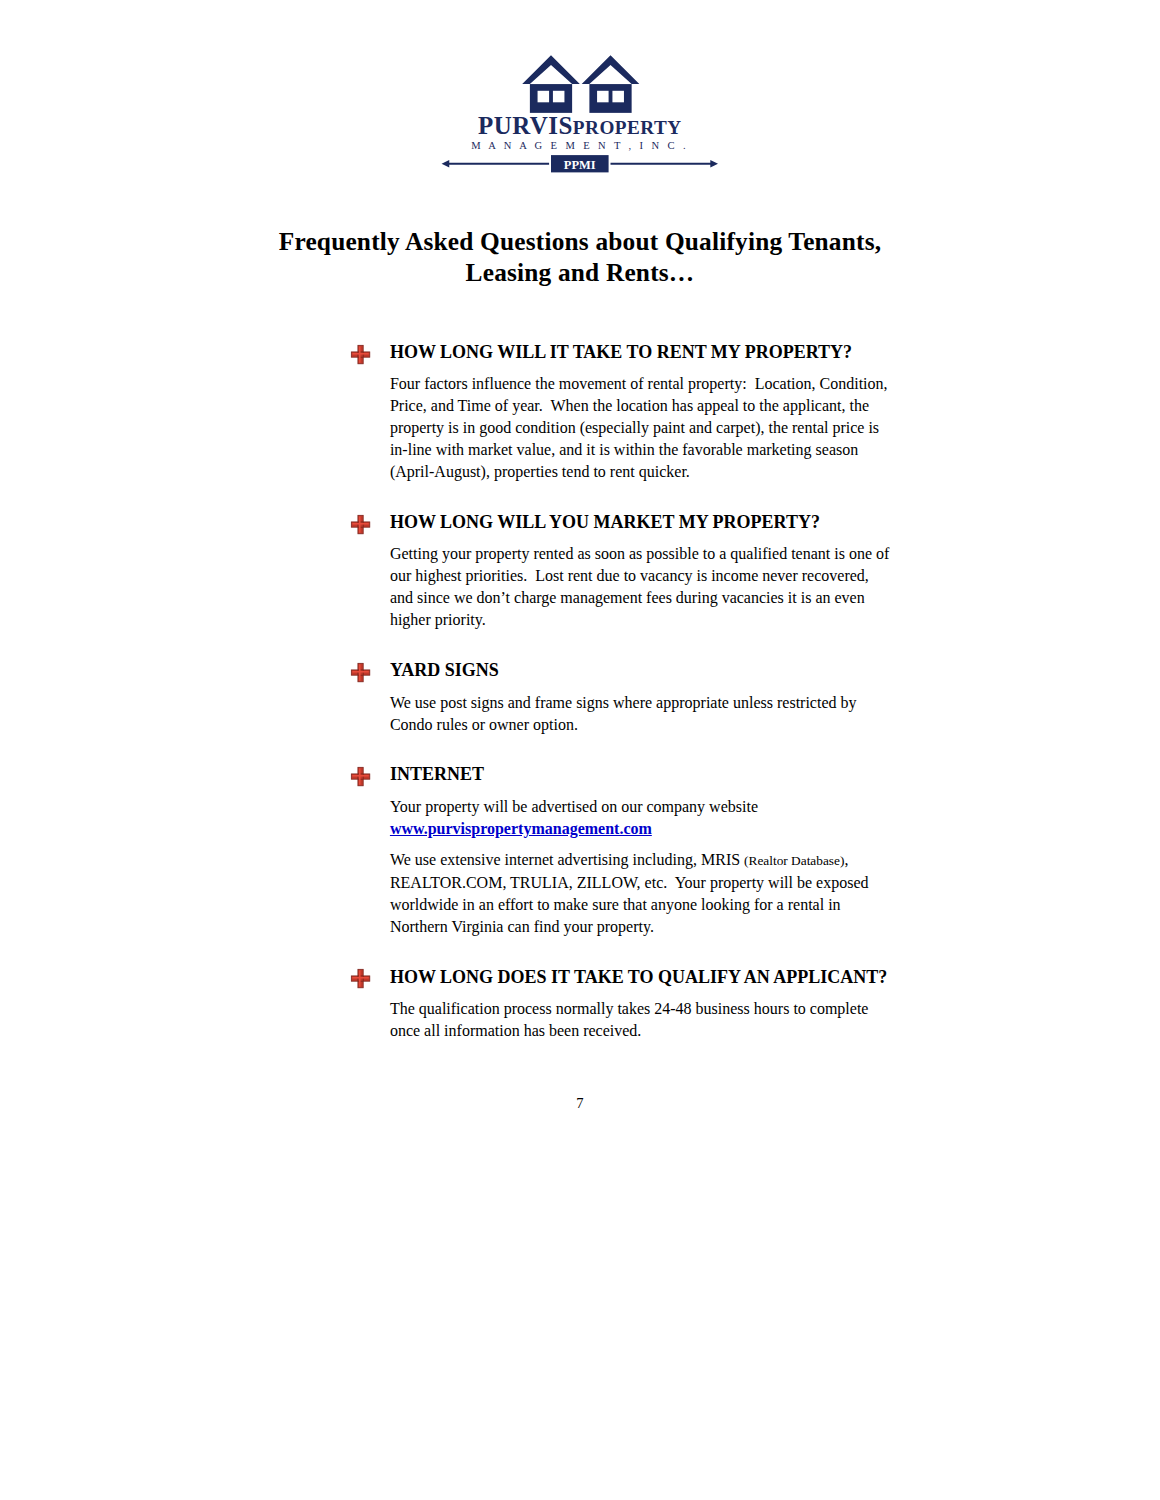PURVISPROPERTY M A N A G E M E N T , I N C . PPMI
Frequently Asked Questions about Qualifying Tenants, Leasing and Rents…
HOW LONG WILL IT TAKE TO RENT MY PROPERTY?
Four factors influence the movement of rental property: Location, Condition, Price, and Time of year. When the location has appeal to the applicant, the property is in good condition (especially paint and carpet), the rental price is in-line with market value, and it is within the favorable marketing season (April-August), properties tend to rent quicker.
HOW LONG WILL YOU MARKET MY PROPERTY?
Getting your property rented as soon as possible to a qualified tenant is one of our highest priorities. Lost rent due to vacancy is income never recovered, and since we don’t charge management fees during vacancies it is an even higher priority.
YARD SIGNS
We use post signs and frame signs where appropriate unless restricted by Condo rules or owner option.
INTERNET
Your property will be advertised on our company website
www.purvispropertymanagement.com
We use extensive internet advertising including, MRIS (Realtor Database), REALTOR.COM, TRULIA, ZILLOW, etc. Your property will be exposed worldwide in an effort to make sure that anyone looking for a rental in Northern Virginia can find your property.
HOW LONG DOES IT TAKE TO QUALIFY AN APPLICANT?
The qualification process normally takes 24-48 business hours to complete once all information has been received.
7